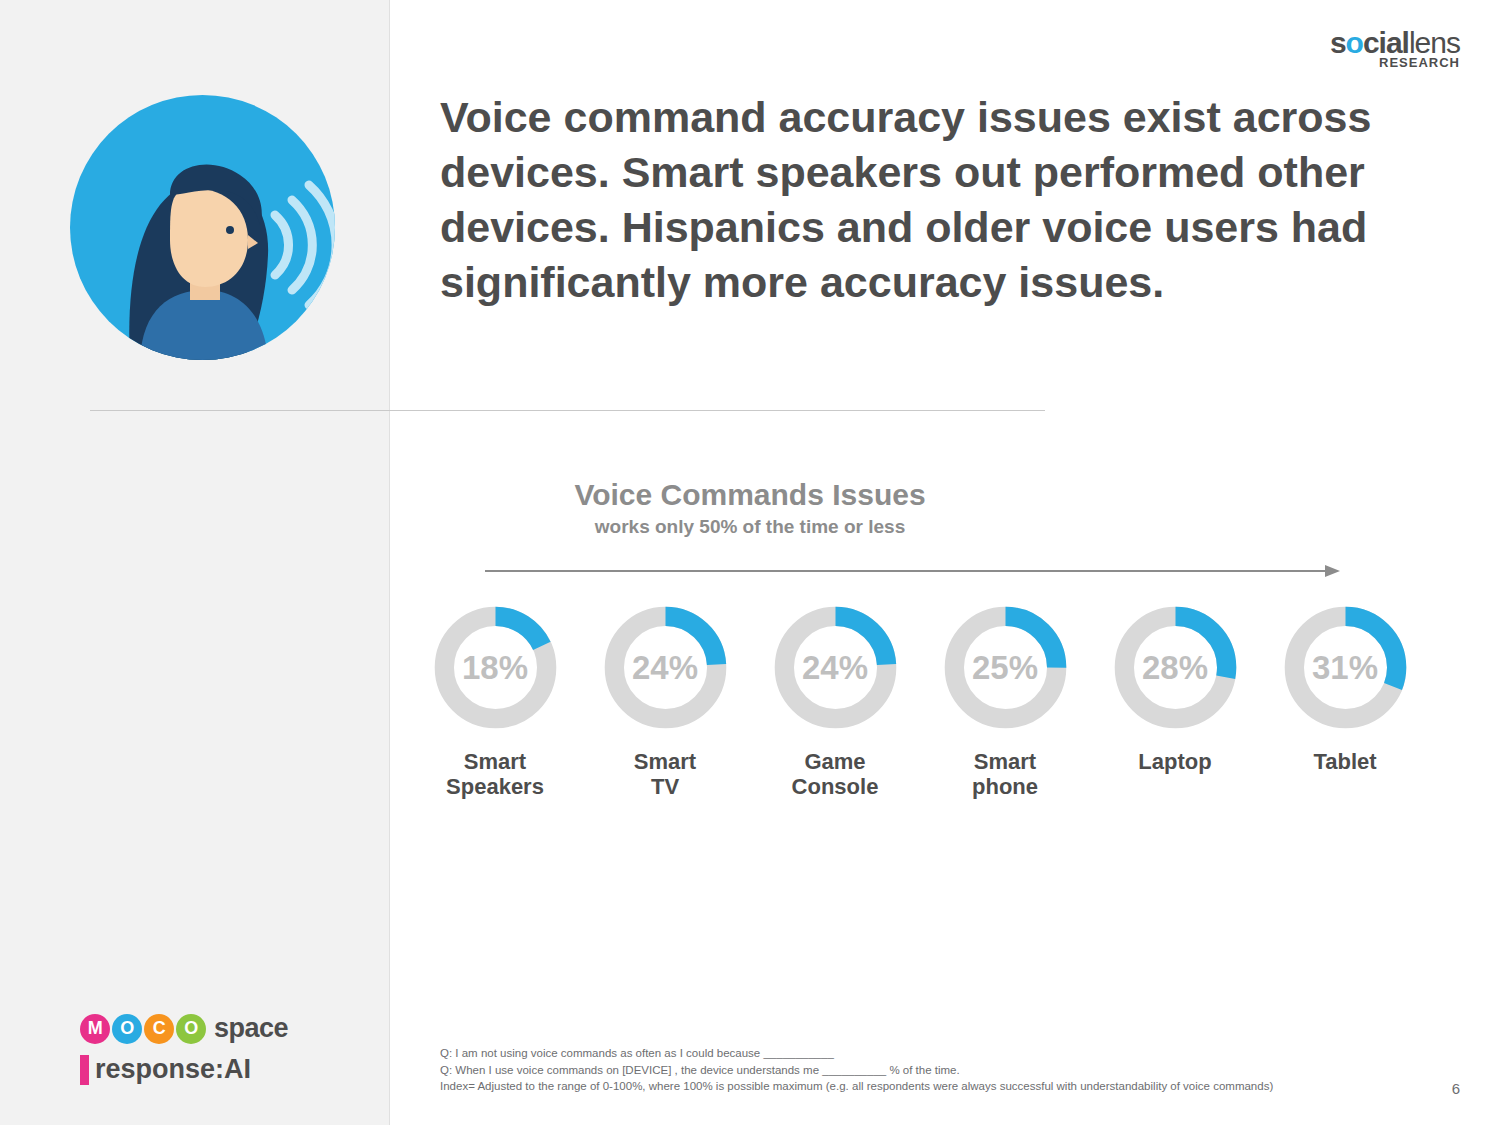sociallens
RESEARCH
Voice command accuracy issues exist across devices. Smart speakers out performed other devices. Hispanics and older voice users had significantly more accuracy issues.
Voice Commands Issues
works only 50% of the time or less
18%
Smart
Speakers
24%
Smart
TV
24%
Game
Console
25%
Smart
phone
28%
Laptop
31%
Tablet
MOCOspace
response:AI
Q: I am not using voice commands as often as I could because ___________
Q: When I use voice commands on [DEVICE] , the device understands me __________ % of the time.
Index= Adjusted to the range of 0-100%, where 100% is possible maximum (e.g. all respondents were always successful with understandability of voice commands)
6